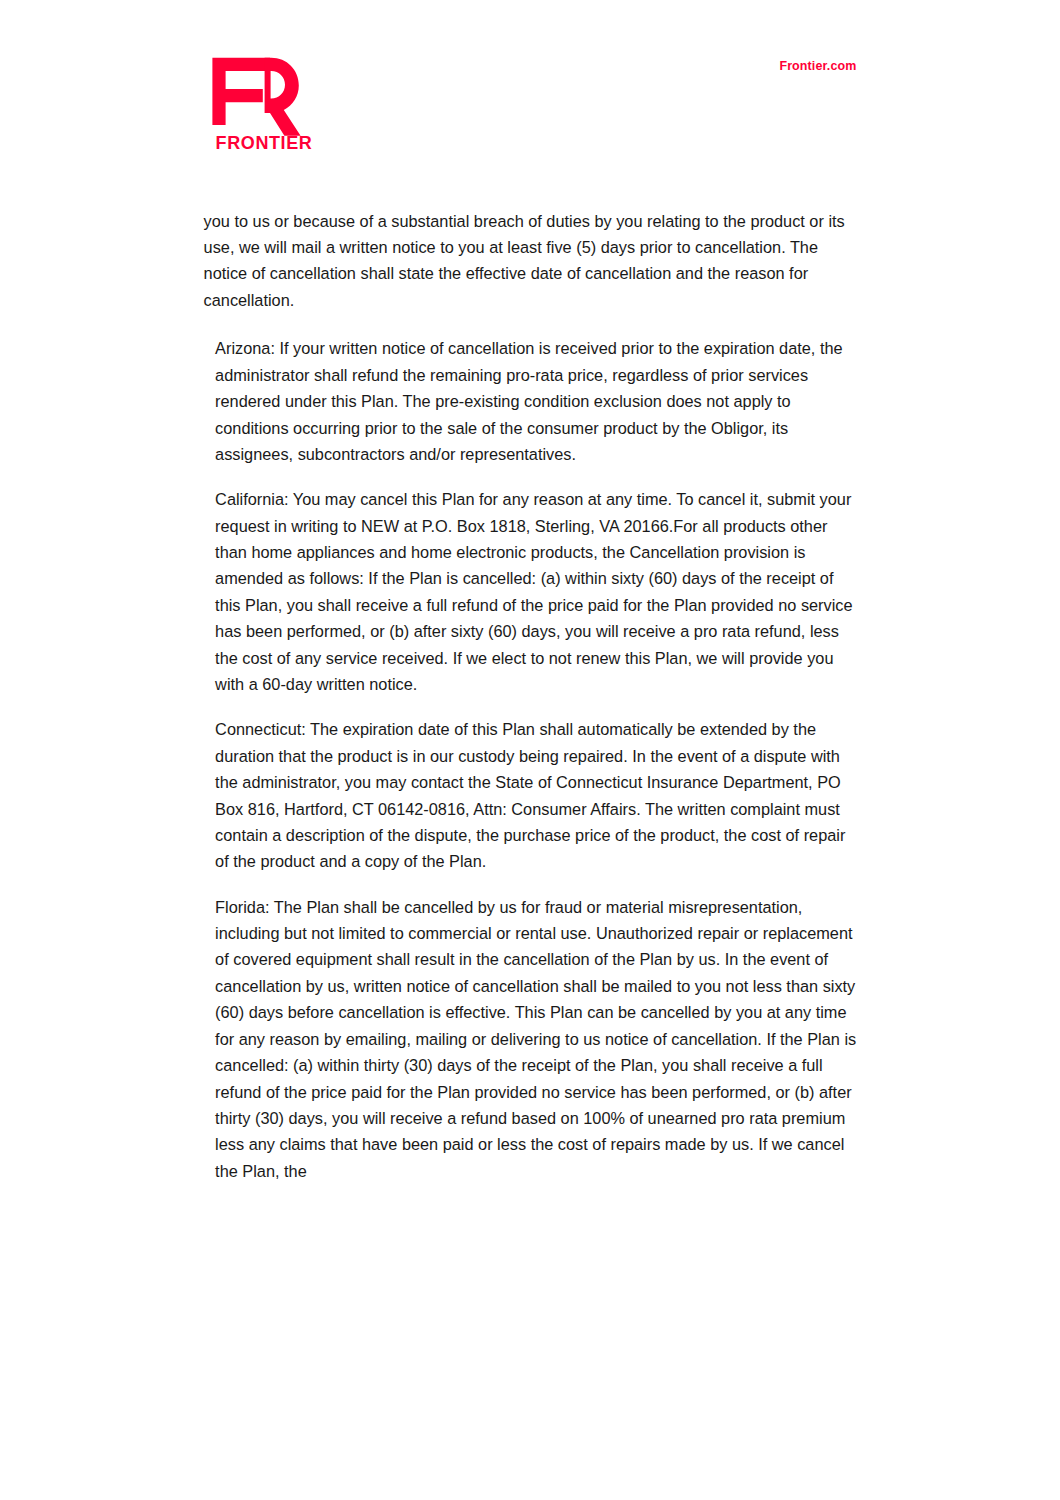Frontier FRONTIER
Frontier.com
you to us or because of a substantial breach of duties by you relating to the product or its use, we will mail a written notice to you at least five (5) days prior to cancellation. The notice of cancellation shall state the effective date of cancellation and the reason for cancellation.
Arizona: If your written notice of cancellation is received prior to the expiration date, the administrator shall refund the remaining pro-rata price, regardless of prior services rendered under this Plan. The pre-existing condition exclusion does not apply to conditions occurring prior to the sale of the consumer product by the Obligor, its assignees, subcontractors and/or representatives.
California: You may cancel this Plan for any reason at any time. To cancel it, submit your request in writing to NEW at P.O. Box 1818, Sterling, VA 20166.For all products other than home appliances and home electronic products, the Cancellation provision is amended as follows: If the Plan is cancelled: (a) within sixty (60) days of the receipt of this Plan, you shall receive a full refund of the price paid for the Plan provided no service has been performed, or (b) after sixty (60) days, you will receive a pro rata refund, less the cost of any service received. If we elect to not renew this Plan, we will provide you with a 60-day written notice.
Connecticut: The expiration date of this Plan shall automatically be extended by the duration that the product is in our custody being repaired. In the event of a dispute with the administrator, you may contact the State of Connecticut Insurance Department, PO Box 816, Hartford, CT 06142-0816, Attn: Consumer Affairs. The written complaint must contain a description of the dispute, the purchase price of the product, the cost of repair of the product and a copy of the Plan.
Florida: The Plan shall be cancelled by us for fraud or material misrepresentation, including but not limited to commercial or rental use. Unauthorized repair or replacement of covered equipment shall result in the cancellation of the Plan by us. In the event of cancellation by us, written notice of cancellation shall be mailed to you not less than sixty (60) days before cancellation is effective. This Plan can be cancelled by you at any time for any reason by emailing, mailing or delivering to us notice of cancellation. If the Plan is cancelled: (a) within thirty (30) days of the receipt of the Plan, you shall receive a full refund of the price paid for the Plan provided no service has been performed, or (b) after thirty (30) days, you will receive a refund based on 100% of unearned pro rata premium less any claims that have been paid or less the cost of repairs made by us. If we cancel the Plan, the